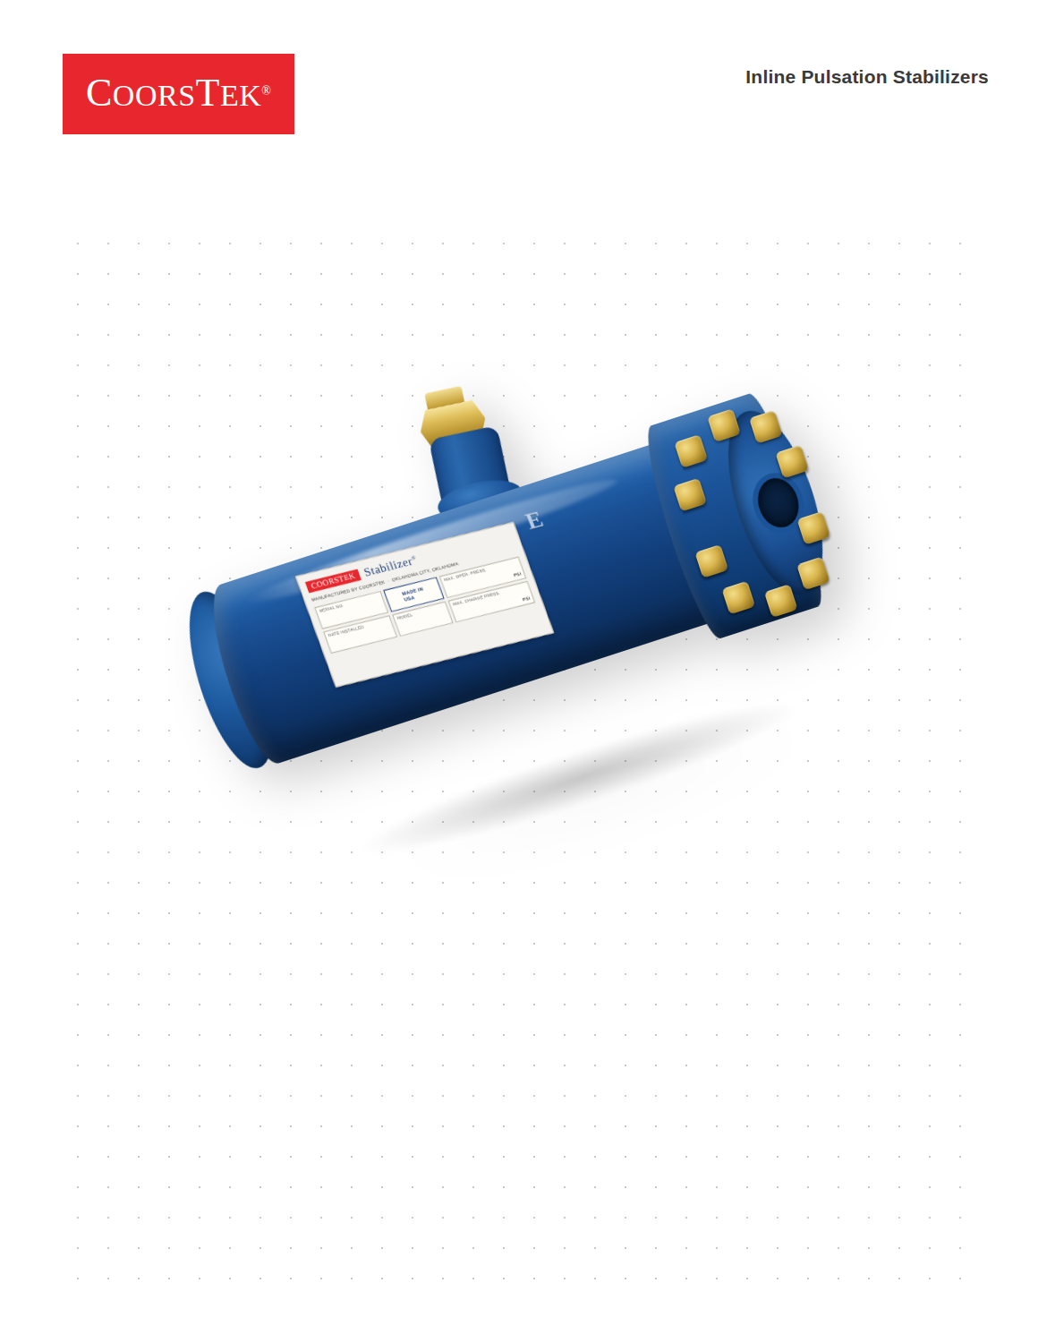COORSTEK®
Inline Pulsation Stabilizers
E
COORSTEK Stabilizer®
Manufactured by CoorsTek · Oklahoma City, Oklahoma
Serial No.
Made in
USA
Max. Oper. Press.PSI
Date Installed
Model
Max. Charge Press.PSI